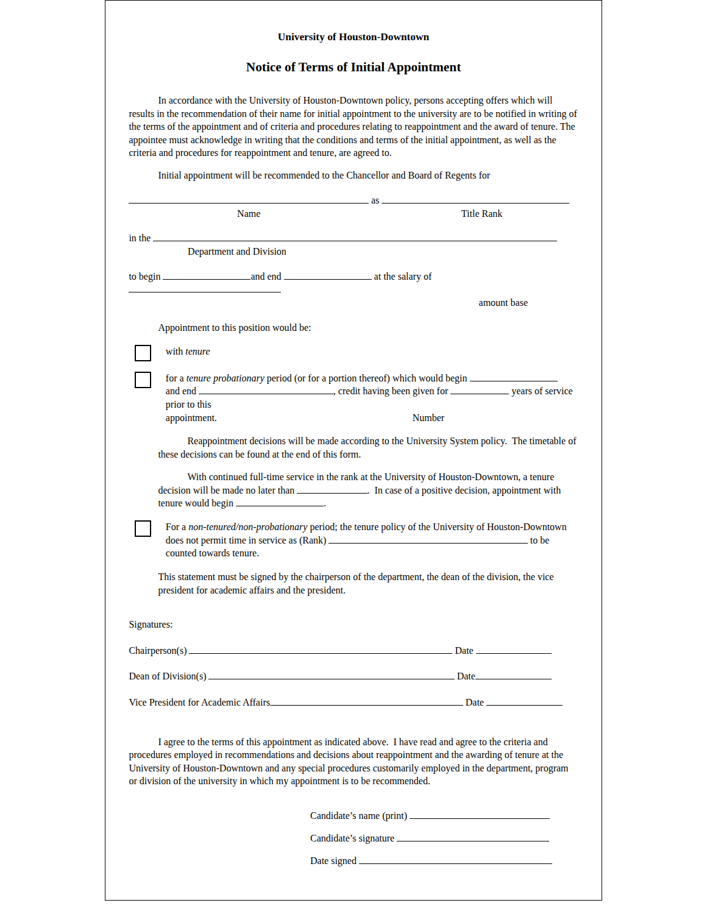University of Houston-Downtown
Notice of Terms of Initial Appointment
In accordance with the University of Houston-Downtown policy, persons accepting offers which will results in the recommendation of their name for initial appointment to the university are to be notified in writing of the terms of the appointment and of criteria and procedures relating to reappointment and the award of tenure. The appointee must acknowledge in writing that the conditions and terms of the initial appointment, as well as the criteria and procedures for reappointment and tenure, are agreed to.
Initial appointment will be recommended to the Chancellor and Board of Regents for
as
Name Title Rank
in the
Department and Division
to begin and end at the salary of
amount base
Appointment to this position would be:
with tenure
for a tenure probationary period (or for a portion thereof) which would begin
and end , credit having been given for years of service prior to this
appointment. Number
Reappointment decisions will be made according to the University System policy. The timetable of these decisions can be found at the end of this form.
With continued full-time service in the rank at the University of Houston-Downtown, a tenure decision will be made no later than . In case of a positive decision, appointment with tenure would begin .
For a non-tenured/non-probationary period; the tenure policy of the University of Houston-Downtown does not permit time in service as (Rank) to be counted towards tenure.
This statement must be signed by the chairperson of the department, the dean of the division, the vice president for academic affairs and the president.
Signatures:
Chairperson(s) Date
Dean of Division(s) Date
Vice President for Academic Affairs Date
I agree to the terms of this appointment as indicated above. I have read and agree to the criteria and procedures employed in recommendations and decisions about reappointment and the awarding of tenure at the University of Houston-Downtown and any special procedures customarily employed in the department, program or division of the university in which my appointment is to be recommended.
Candidate’s name (print)
Candidate’s signature
Date signed